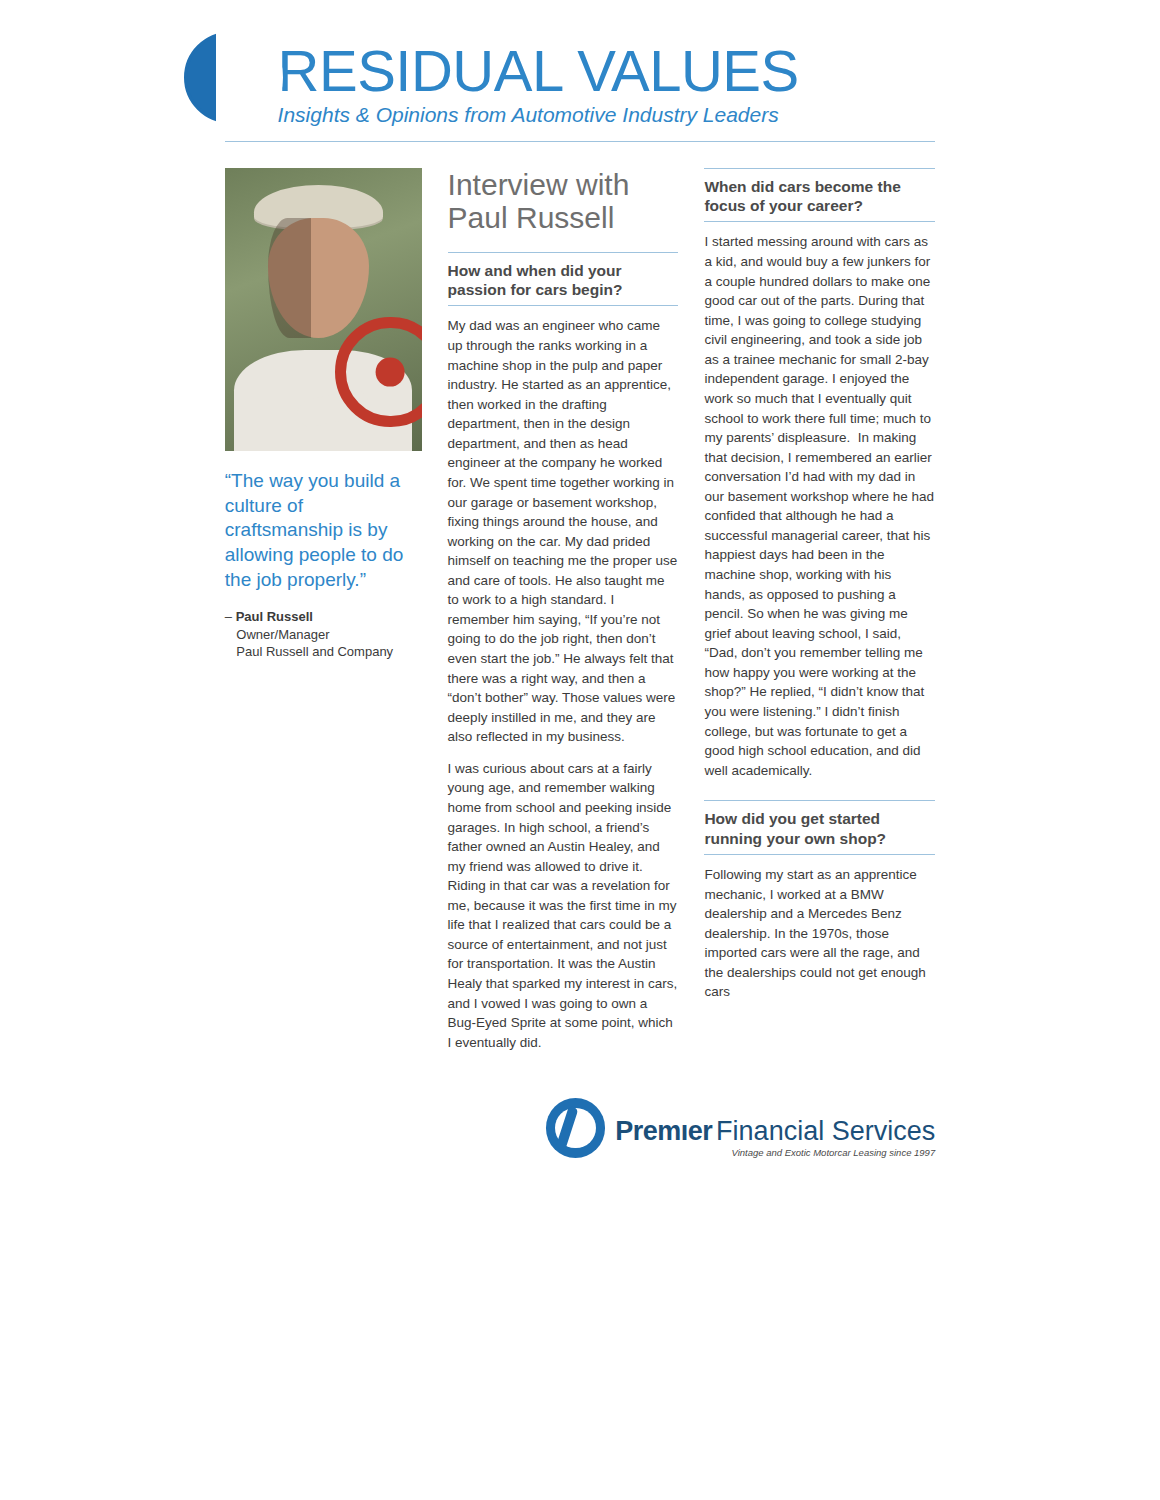RESIDUAL VALUES
Insights & Opinions from Automotive Industry Leaders
“The way you build a culture of craftsmanship is by allowing people to do the job properly.”
– Paul Russell Owner/Manager Paul Russell and Company
Interview with
Paul Russell
How and when did your passion for cars begin?
My dad was an engineer who came up through the ranks working in a machine shop in the pulp and paper industry. He started as an apprentice, then worked in the drafting department, then in the design department, and then as head engineer at the company he worked for. We spent time together working in our garage or basement workshop, fixing things around the house, and working on the car. My dad prided himself on teaching me the proper use and care of tools. He also taught me to work to a high standard. I remember him saying, “If you’re not going to do the job right, then don’t even start the job.” He always felt that there was a right way, and then a “don’t bother” way. Those values were deeply instilled in me, and they are also reflected in my business.
I was curious about cars at a fairly young age, and remember walking home from school and peeking inside garages. In high school, a friend’s father owned an Austin Healey, and my friend was allowed to drive it. Riding in that car was a revelation for me, because it was the first time in my life that I realized that cars could be a source of entertainment, and not just for transportation. It was the Austin Healy that sparked my interest in cars, and I vowed I was going to own a Bug-Eyed Sprite at some point, which I eventually did.
When did cars become the focus of your career?
I started messing around with cars as a kid, and would buy a few junkers for a couple hundred dollars to make one good car out of the parts. During that time, I was going to college studying civil engineering, and took a side job as a trainee mechanic for small 2-bay independent garage. I enjoyed the work so much that I eventually quit school to work there full time; much to my parents’ displeasure. In making that decision, I remembered an earlier conversation I’d had with my dad in our basement workshop where he had confided that although he had a successful managerial career, that his happiest days had been in the machine shop, working with his hands, as opposed to pushing a pencil. So when he was giving me grief about leaving school, I said, “Dad, don’t you remember telling me how happy you were working at the shop?” He replied, “I didn’t know that you were listening.” I didn’t finish college, but was fortunate to get a good high school education, and did well academically.
How did you get started running your own shop?
Following my start as an apprentice mechanic, I worked at a BMW dealership and a Mercedes Benz dealership. In the 1970s, those imported cars were all the rage, and the dealerships could not get enough cars
Premıer Financial Services Vintage and Exotic Motorcar Leasing since 1997